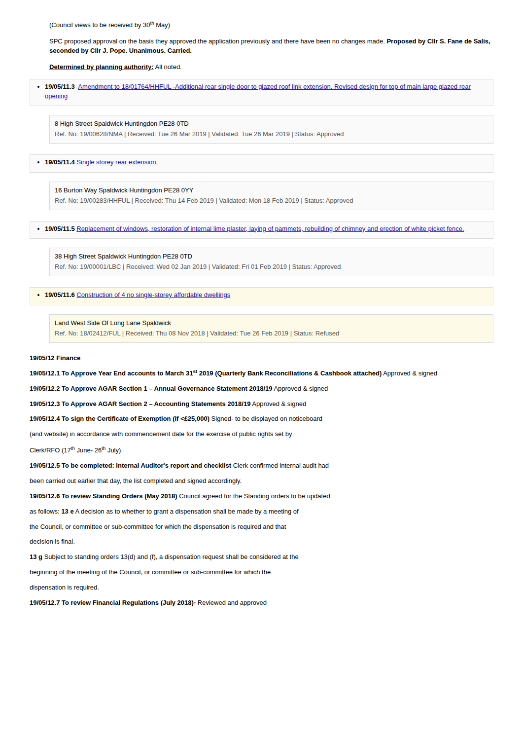(Council views to be received by 30th May)
SPC proposed approval on the basis they approved the application previously and there have been no changes made. Proposed by Cllr S. Fane de Salis, seconded by Cllr J. Pope. Unanimous. Carried.
Determined by planning authority: All noted.
19/05/11.3 Amendment to 18/01764/HHFUL -Additional rear single door to glazed roof link extension. Revised design for top of main large glazed rear opening
8 High Street Spaldwick Huntingdon PE28 0TD
Ref. No: 19/00628/NMA | Received: Tue 26 Mar 2019 | Validated: Tue 26 Mar 2019 | Status: Approved
19/05/11.4 Single storey rear extension.
16 Burton Way Spaldwick Huntingdon PE28 0YY
Ref. No: 19/00283/HHFUL | Received: Thu 14 Feb 2019 | Validated: Mon 18 Feb 2019 | Status: Approved
19/05/11.5 Replacement of windows, restoration of internal lime plaster, laying of pammets, rebuilding of chimney and erection of white picket fence.
38 High Street Spaldwick Huntingdon PE28 0TD
Ref. No: 19/00001/LBC | Received: Wed 02 Jan 2019 | Validated: Fri 01 Feb 2019 | Status: Approved
19/05/11.6 Construction of 4 no single-storey affordable dwellings
Land West Side Of Long Lane Spaldwick
Ref. No: 18/02412/FUL | Received: Thu 08 Nov 2018 | Validated: Tue 26 Feb 2019 | Status: Refused
19/05/12 Finance
19/05/12.1 To Approve Year End accounts to March 31st 2019 (Quarterly Bank Reconciliations & Cashbook attached) Approved & signed
19/05/12.2 To Approve AGAR Section 1 – Annual Governance Statement 2018/19 Approved & signed
19/05/12.3 To Approve AGAR Section 2 – Accounting Statements 2018/19 Approved & signed
19/05/12.4 To sign the Certificate of Exemption (if <£25,000) Signed- to be displayed on noticeboard
(and website) in accordance with commencement date for the exercise of public rights set by
Clerk/RFO (17th June- 26th July)
19/05/12.5 To be completed: Internal Auditor's report and checklist Clerk confirmed internal audit had
been carried out earlier that day, the list completed and signed accordingly.
19/05/12.6 To review Standing Orders (May 2018) Council agreed for the Standing orders to be updated
as follows: 13 e A decision as to whether to grant a dispensation shall be made by a meeting of
the Council, or committee or sub-committee for which the dispensation is required and that
decision is final.
13 g Subject to standing orders 13(d) and (f), a dispensation request shall be considered at the
beginning of the meeting of the Council, or committee or sub-committee for which the
dispensation is required.
19/05/12.7 To review Financial Regulations (July 2018)- Reviewed and approved